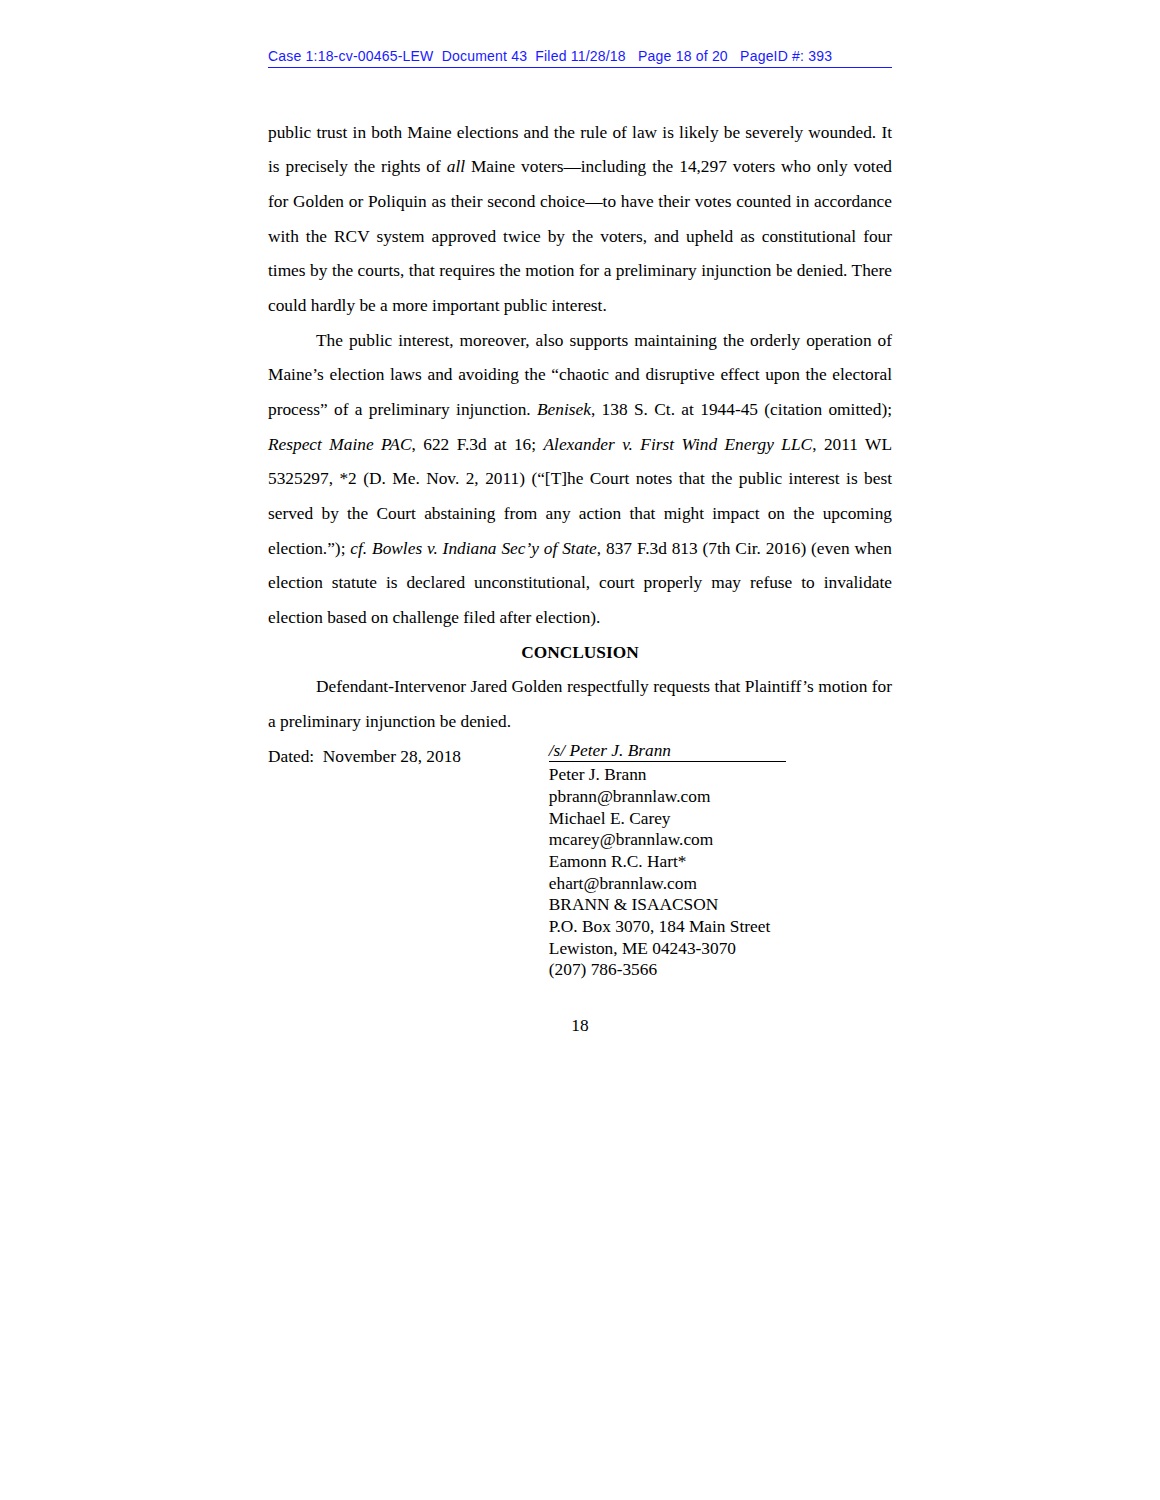Case 1:18-cv-00465-LEW Document 43 Filed 11/28/18 Page 18 of 20 PageID #: 393
public trust in both Maine elections and the rule of law is likely be severely wounded. It is precisely the rights of all Maine voters—including the 14,297 voters who only voted for Golden or Poliquin as their second choice—to have their votes counted in accordance with the RCV system approved twice by the voters, and upheld as constitutional four times by the courts, that requires the motion for a preliminary injunction be denied. There could hardly be a more important public interest.
The public interest, moreover, also supports maintaining the orderly operation of Maine’s election laws and avoiding the “chaotic and disruptive effect upon the electoral process” of a preliminary injunction. Benisek, 138 S. Ct. at 1944-45 (citation omitted); Respect Maine PAC, 622 F.3d at 16; Alexander v. First Wind Energy LLC, 2011 WL 5325297, *2 (D. Me. Nov. 2, 2011) (“[T]he Court notes that the public interest is best served by the Court abstaining from any action that might impact on the upcoming election.”); cf. Bowles v. Indiana Sec’y of State, 837 F.3d 813 (7th Cir. 2016) (even when election statute is declared unconstitutional, court properly may refuse to invalidate election based on challenge filed after election).
CONCLUSION
Defendant-Intervenor Jared Golden respectfully requests that Plaintiff’s motion for a preliminary injunction be denied.
| Dated: November 28, 2018 | /s/ Peter J. Brann Peter J. Brann pbrann@brannlaw.com Michael E. Carey mcarey@brannlaw.com Eamonn R.C. Hart* ehart@brannlaw.com BRANN & ISAACSON P.O. Box 3070, 184 Main Street Lewiston, ME 04243-3070 (207) 786-3566 |
18